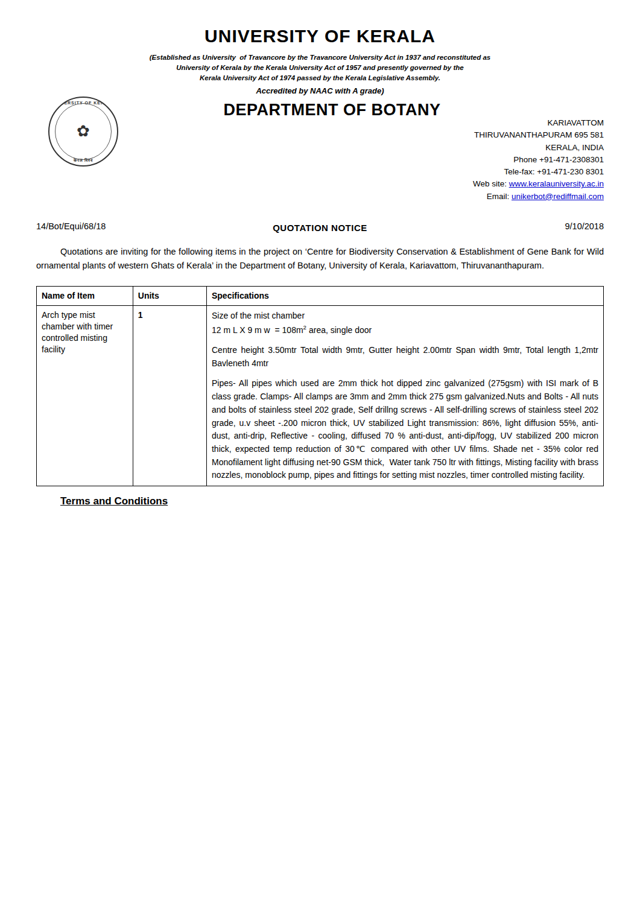UNIVERSITY OF KERALA
(Established as University of Travancore by the Travancore University Act in 1937 and reconstituted as
University of Kerala by the Kerala University Act of 1957 and presently governed by the
Kerala University Act of 1974 passed by the Kerala Legislative Assembly.
Accredited by NAAC with A grade)
UNIVERSITY OF KERALA
✿
केरल विश्व
DEPARTMENT OF BOTANY
KARIAVATTOM
THIRUVANANTHAPURAM 695 581
KERALA, INDIA
Phone +91-471-2308301
Tele-fax: +91-471-230 8301
Web site: www.keralauniversity.ac.in
Email: unikerbot@rediffmail.com
14/Bot/Equi/68/18 9/10/2018
QUOTATION NOTICE
Quotations are inviting for the following items in the project on ‘Centre for Biodiversity Conservation & Establishment of Gene Bank for Wild ornamental plants of western Ghats of Kerala’ in the Department of Botany, University of Kerala, Kariavattom, Thiruvananthapuram.
| Name of Item | Units | Specifications |
| --- | --- | --- |
| Arch type mist chamber with timer controlled misting facility | 1 | Size of the mist chamber 12 m L X 9 m w = 108m 2 area, single door Centre height 3.50mtr Total width 9mtr, Gutter height 2.00mtr Span width 9mtr, Total length 1,2mtr Bavleneth 4mtr Pipes- All pipes which used are 2mm thick hot dipped zinc galvanized (275gsm) with ISI mark of B class grade. Clamps- All clamps are 3mm and 2mm thick 275 gsm galvanized.Nuts and Bolts - All nuts and bolts of stainless steel 202 grade, Self drillng screws - All self-drilling screws of stainless steel 202 grade, u.v sheet -.200 micron thick, UV stabilized Light transmission: 86%, light diffusion 55%, anti-dust, anti-drip, Reflective - cooling, diffused 70 % anti-dust, anti-dip/fogg, UV stabilized 200 micron thick, expected temp reduction of 30℃ compared with other UV films. Shade net - 35% color red Monofilament light diffusing net-90 GSM thick, Water tank 750 ltr with fittings, Misting facility with brass nozzles, monoblock pump, pipes and fittings for setting mist nozzles, timer controlled misting facility. |
Terms and Conditions